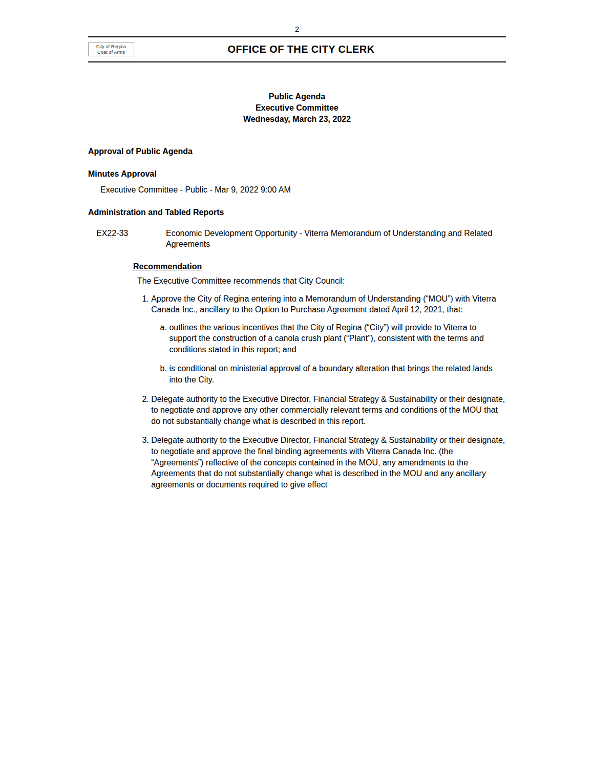2
City of Regina
Coat of Arms
OFFICE OF THE CITY CLERK
Public Agenda
Executive Committee
Wednesday, March 23, 2022
Approval of Public Agenda
Minutes Approval
Executive Committee - Public - Mar 9, 2022 9:00 AM
Administration and Tabled Reports
EX22-33
Economic Development Opportunity - Viterra Memorandum of Understanding and Related Agreements
Recommendation
The Executive Committee recommends that City Council:
Approve the City of Regina entering into a Memorandum of Understanding (“MOU”) with Viterra Canada Inc., ancillary to the Option to Purchase Agreement dated April 12, 2021, that:
outlines the various incentives that the City of Regina (“City”) will provide to Viterra to support the construction of a canola crush plant (“Plant”), consistent with the terms and conditions stated in this report; and
is conditional on ministerial approval of a boundary alteration that brings the related lands into the City.
Delegate authority to the Executive Director, Financial Strategy & Sustainability or their designate, to negotiate and approve any other commercially relevant terms and conditions of the MOU that do not substantially change what is described in this report.
Delegate authority to the Executive Director, Financial Strategy & Sustainability or their designate, to negotiate and approve the final binding agreements with Viterra Canada Inc. (the “Agreements”) reflective of the concepts contained in the MOU, any amendments to the Agreements that do not substantially change what is described in the MOU and any ancillary agreements or documents required to give effect